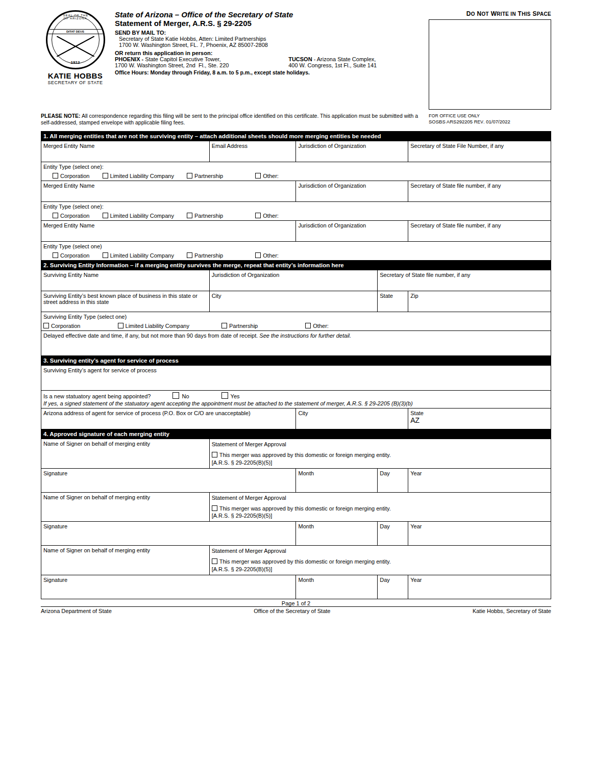GREAT SEAL OF THE STATE OF ARIZONA
DITAT DEUS
1912
KATIE HOBBS
SECRETARY OF STATE
State of Arizona – Office of the Secretary of State
Statement of Merger, A.R.S. § 29-2205
SEND BY MAIL TO:
Secretary of State Katie Hobbs, Atten: Limited Partnerships
1700 W. Washington Street, FL. 7, Phoenix, AZ 85007-2808
OR return this application in person:
| PHOENIX - State Capitol Executive Tower, | TUCSON - Arizona State Complex, |
| 1700 W. Washington Street, 2nd Fl., Ste. 220 | 400 W. Congress, 1st Fl., Suite 141 |
Office Hours: Monday through Friday, 8 a.m. to 5 p.m., except state holidays.
DO NOT WRITE IN THIS SPACE
PLEASE NOTE: All correspondence regarding this filing will be sent to the principal office identified on this certificate. This application must be submitted with a self-addressed, stamped envelope with applicable filing fees.
FOR OFFICE USE ONLY
SOSBS ARS292205 REV. 01/07/2022
| 1. All merging entities that are not the surviving entity – attach additional sheets should more merging entities be needed |
| Merged Entity Name | Email Address | Jurisdiction of Organization | Secretary of State File Number, if any |
| Entity Type (select one): Corporation Limited Liability Company Partnership Other: |
| Merged Entity Name | Jurisdiction of Organization | Secretary of State file number, if any |
| Entity Type (select one): Corporation Limited Liability Company Partnership Other: |
| Merged Entity Name | Jurisdiction of Organization | Secretary of State file number, if any |
| Entity Type (select one) Corporation Limited Liability Company Partnership Other: |
| 2. Surviving Entity Information – if a merging entity survives the merge, repeat that entity’s information here |
| Surviving Entity Name | Jurisdiction of Organization | Secretary of State file number, if any |
| Surviving Entity’s best known place of business in this state or street address in this state | City | State | Zip |
| Surviving Entity Type (select one) Corporation Limited Liability Company Partnership Other: |
| Delayed effective date and time, if any, but not more than 90 days from date of receipt. See the instructions for further detail. |
| 3. Surviving entity’s agent for service of process |
| Surviving Entity’s agent for service of process |
| Is a new statuatory agent being appointed? No Yes If yes, a signed statement of the statuatory agent accepting the appointment must be attached to the statement of merger, A.R.S. § 29-2205 (B)(3)(b) |
| Arizona address of agent for service of process (P.O. Box or C/O are unacceptable) | City | State AZ | |
| 4. Approved signature of each merging entity |
| Name of Signer on behalf of merging entity | Statement of Merger Approval This merger was approved by this domestic or foreign merging entity. [A.R.S. § 29-2205(B)(5)] |
| Signature | Month | Day | Year |
| Name of Signer on behalf of merging entity | Statement of Merger Approval This merger was approved by this domestic or foreign merging entity. [A.R.S. § 29-2205(B)(5)] |
| Signature | Month | Day | Year |
| Name of Signer on behalf of merging entity | Statement of Merger Approval This merger was approved by this domestic or foreign merging entity. [A.R.S. § 29-2205(B)(5)] |
| Signature | Month | Day | Year |
Page 1 of 2
Arizona Department of State
Office of the Secretary of State
Katie Hobbs, Secretary of State